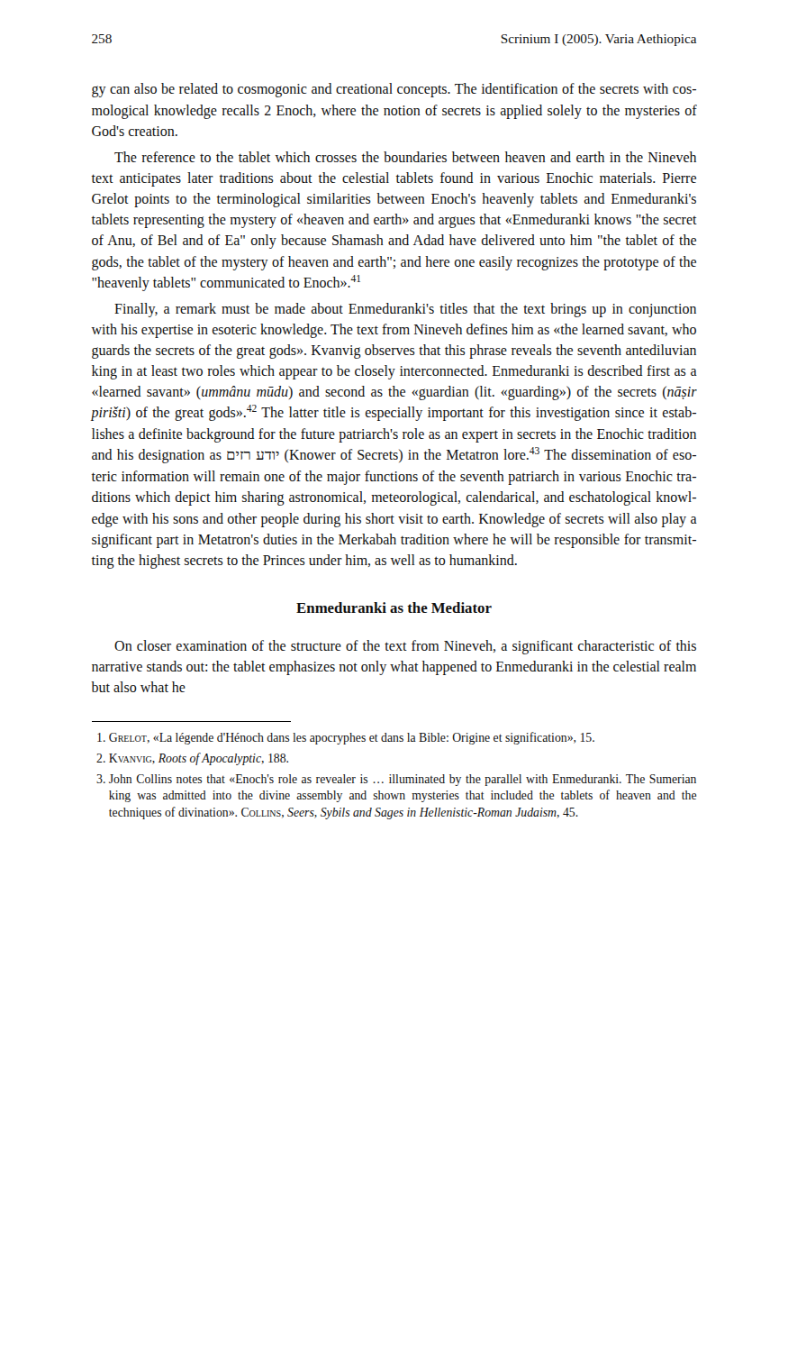258 Scrinium I (2005). Varia Aethiopica
gy can also be related to cosmogonic and creational concepts. The identification of the secrets with cosmological knowledge recalls 2 Enoch, where the notion of secrets is applied solely to the mysteries of God's creation.
The reference to the tablet which crosses the boundaries between heaven and earth in the Nineveh text anticipates later traditions about the celestial tablets found in various Enochic materials. Pierre Grelot points to the terminological similarities between Enoch's heavenly tablets and Enmeduranki's tablets representing the mystery of «heaven and earth» and argues that «Enmeduranki knows "the secret of Anu, of Bel and of Ea" only because Shamash and Adad have delivered unto him "the tablet of the gods, the tablet of the mystery of heaven and earth"; and here one easily recognizes the prototype of the "heavenly tablets" communicated to Enoch».41
Finally, a remark must be made about Enmeduranki's titles that the text brings up in conjunction with his expertise in esoteric knowledge. The text from Nineveh defines him as «the learned savant, who guards the secrets of the great gods». Kvanvig observes that this phrase reveals the seventh antediluvian king in at least two roles which appear to be closely interconnected. Enmeduranki is described first as a «learned savant» (ummânu mūdu) and second as the «guardian (lit. «guarding») of the secrets (nāṣir pirišti) of the great gods».42 The latter title is especially important for this investigation since it establishes a definite background for the future patriarch's role as an expert in secrets in the Enochic tradition and his designation as יודע רזים (Knower of Secrets) in the Metatron lore.43 The dissemination of esoteric information will remain one of the major functions of the seventh patriarch in various Enochic traditions which depict him sharing astronomical, meteorological, calendarical, and eschatological knowledge with his sons and other people during his short visit to earth. Knowledge of secrets will also play a significant part in Metatron's duties in the Merkabah tradition where he will be responsible for transmitting the highest secrets to the Princes under him, as well as to humankind.
Enmeduranki as the Mediator
On closer examination of the structure of the text from Nineveh, a significant characteristic of this narrative stands out: the tablet emphasizes not only what happened to Enmeduranki in the celestial realm but also what he
Grelot, «La légende d'Hénoch dans les apocryphes et dans la Bible: Origine et signification», 15.
Kvanvig, Roots of Apocalyptic, 188.
John Collins notes that «Enoch's role as revealer is … illuminated by the parallel with Enmeduranki. The Sumerian king was admitted into the divine assembly and shown mysteries that included the tablets of heaven and the techniques of divination». Collins, Seers, Sybils and Sages in Hellenistic-Roman Judaism, 45.